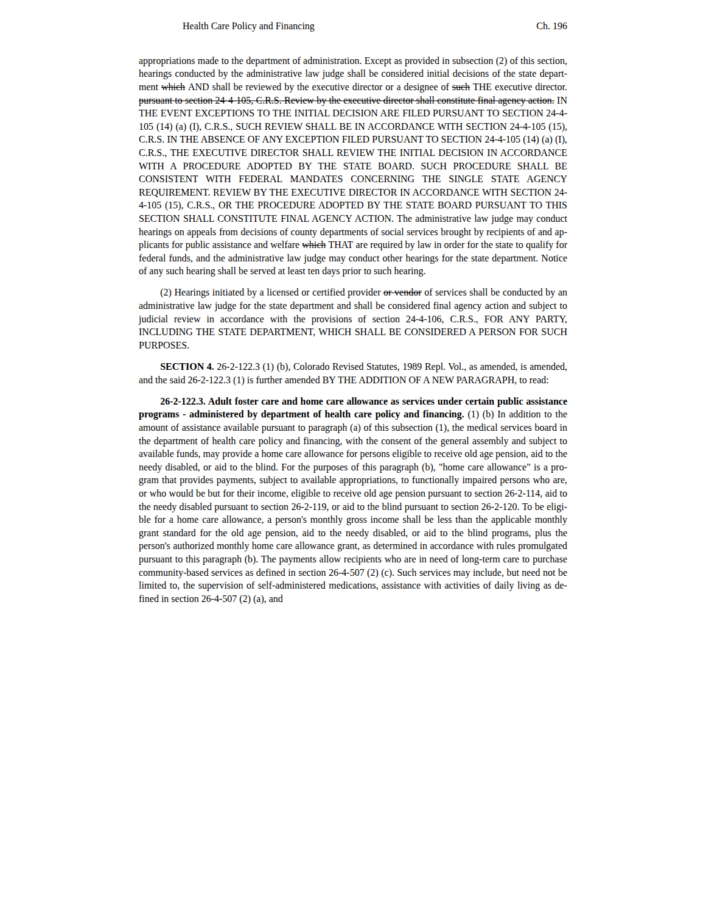Health Care Policy and Financing Ch. 196
appropriations made to the department of administration. Except as provided in subsection (2) of this section, hearings conducted by the administrative law judge shall be considered initial decisions of the state department which AND shall be reviewed by the executive director or a designee of such THE executive director. pursuant to section 24-4-105, C.R.S. Review by the executive director shall constitute final agency action. IN THE EVENT EXCEPTIONS TO THE INITIAL DECISION ARE FILED PURSUANT TO SECTION 24-4-105 (14) (a) (I), C.R.S., SUCH REVIEW SHALL BE IN ACCORDANCE WITH SECTION 24-4-105 (15), C.R.S. IN THE ABSENCE OF ANY EXCEPTION FILED PURSUANT TO SECTION 24-4-105 (14) (a) (I), C.R.S., THE EXECUTIVE DIRECTOR SHALL REVIEW THE INITIAL DECISION IN ACCORDANCE WITH A PROCEDURE ADOPTED BY THE STATE BOARD. SUCH PROCEDURE SHALL BE CONSISTENT WITH FEDERAL MANDATES CONCERNING THE SINGLE STATE AGENCY REQUIREMENT. REVIEW BY THE EXECUTIVE DIRECTOR IN ACCORDANCE WITH SECTION 24-4-105 (15), C.R.S., OR THE PROCEDURE ADOPTED BY THE STATE BOARD PURSUANT TO THIS SECTION SHALL CONSTITUTE FINAL AGENCY ACTION. The administrative law judge may conduct hearings on appeals from decisions of county departments of social services brought by recipients of and applicants for public assistance and welfare which THAT are required by law in order for the state to qualify for federal funds, and the administrative law judge may conduct other hearings for the state department. Notice of any such hearing shall be served at least ten days prior to such hearing.
(2) Hearings initiated by a licensed or certified provider or vendor of services shall be conducted by an administrative law judge for the state department and shall be considered final agency action and subject to judicial review in accordance with the provisions of section 24-4-106, C.R.S., FOR ANY PARTY, INCLUDING THE STATE DEPARTMENT, WHICH SHALL BE CONSIDERED A PERSON FOR SUCH PURPOSES.
SECTION 4. 26-2-122.3 (1) (b), Colorado Revised Statutes, 1989 Repl. Vol., as amended, is amended, and the said 26-2-122.3 (1) is further amended BY THE ADDITION OF A NEW PARAGRAPH, to read:
26-2-122.3. Adult foster care and home care allowance as services under certain public assistance programs - administered by department of health care policy and financing. (1) (b) In addition to the amount of assistance available pursuant to paragraph (a) of this subsection (1), the medical services board in the department of health care policy and financing, with the consent of the general assembly and subject to available funds, may provide a home care allowance for persons eligible to receive old age pension, aid to the needy disabled, or aid to the blind. For the purposes of this paragraph (b), "home care allowance" is a program that provides payments, subject to available appropriations, to functionally impaired persons who are, or who would be but for their income, eligible to receive old age pension pursuant to section 26-2-114, aid to the needy disabled pursuant to section 26-2-119, or aid to the blind pursuant to section 26-2-120. To be eligible for a home care allowance, a person's monthly gross income shall be less than the applicable monthly grant standard for the old age pension, aid to the needy disabled, or aid to the blind programs, plus the person's authorized monthly home care allowance grant, as determined in accordance with rules promulgated pursuant to this paragraph (b). The payments allow recipients who are in need of long-term care to purchase community-based services as defined in section 26-4-507 (2) (c). Such services may include, but need not be limited to, the supervision of self-administered medications, assistance with activities of daily living as defined in section 26-4-507 (2) (a), and